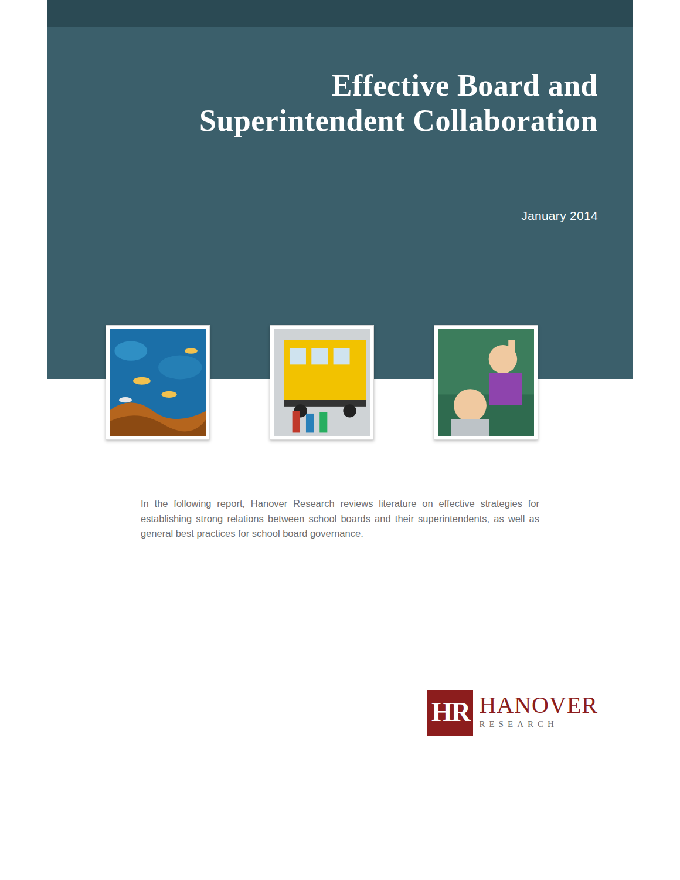Effective Board and
Superintendent Collaboration
January 2014
In the following report, Hanover Research reviews literature on effective strategies for establishing strong relations between school boards and their superintendents, as well as general best practices for school board governance.
HR
HANOVER
RESEARCH